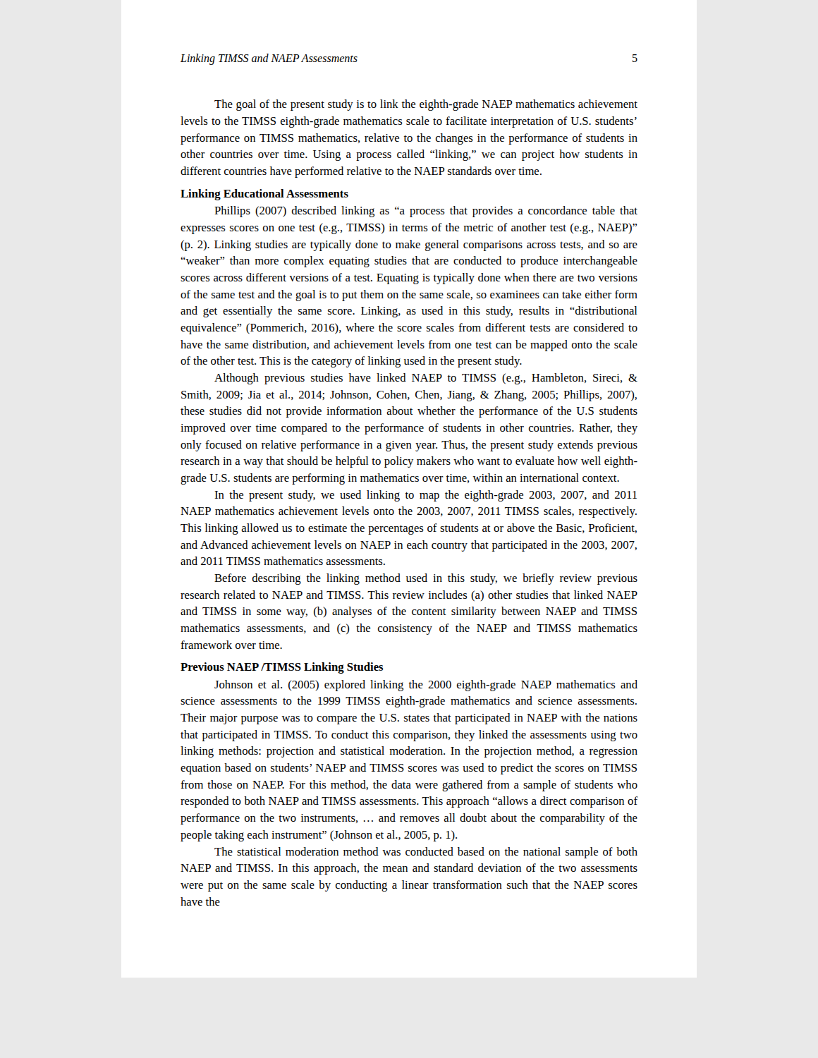Linking TIMSS and NAEP Assessments 5
The goal of the present study is to link the eighth-grade NAEP mathematics achievement levels to the TIMSS eighth-grade mathematics scale to facilitate interpretation of U.S. students’ performance on TIMSS mathematics, relative to the changes in the performance of students in other countries over time. Using a process called “linking,” we can project how students in different countries have performed relative to the NAEP standards over time.
Linking Educational Assessments
Phillips (2007) described linking as “a process that provides a concordance table that expresses scores on one test (e.g., TIMSS) in terms of the metric of another test (e.g., NAEP)” (p. 2). Linking studies are typically done to make general comparisons across tests, and so are “weaker” than more complex equating studies that are conducted to produce interchangeable scores across different versions of a test. Equating is typically done when there are two versions of the same test and the goal is to put them on the same scale, so examinees can take either form and get essentially the same score. Linking, as used in this study, results in “distributional equivalence” (Pommerich, 2016), where the score scales from different tests are considered to have the same distribution, and achievement levels from one test can be mapped onto the scale of the other test. This is the category of linking used in the present study.
Although previous studies have linked NAEP to TIMSS (e.g., Hambleton, Sireci, & Smith, 2009; Jia et al., 2014; Johnson, Cohen, Chen, Jiang, & Zhang, 2005; Phillips, 2007), these studies did not provide information about whether the performance of the U.S students improved over time compared to the performance of students in other countries. Rather, they only focused on relative performance in a given year. Thus, the present study extends previous research in a way that should be helpful to policy makers who want to evaluate how well eighth-grade U.S. students are performing in mathematics over time, within an international context.
In the present study, we used linking to map the eighth-grade 2003, 2007, and 2011 NAEP mathematics achievement levels onto the 2003, 2007, 2011 TIMSS scales, respectively. This linking allowed us to estimate the percentages of students at or above the Basic, Proficient, and Advanced achievement levels on NAEP in each country that participated in the 2003, 2007, and 2011 TIMSS mathematics assessments.
Before describing the linking method used in this study, we briefly review previous research related to NAEP and TIMSS. This review includes (a) other studies that linked NAEP and TIMSS in some way, (b) analyses of the content similarity between NAEP and TIMSS mathematics assessments, and (c) the consistency of the NAEP and TIMSS mathematics framework over time.
Previous NAEP /TIMSS Linking Studies
Johnson et al. (2005) explored linking the 2000 eighth-grade NAEP mathematics and science assessments to the 1999 TIMSS eighth-grade mathematics and science assessments. Their major purpose was to compare the U.S. states that participated in NAEP with the nations that participated in TIMSS. To conduct this comparison, they linked the assessments using two linking methods: projection and statistical moderation. In the projection method, a regression equation based on students’ NAEP and TIMSS scores was used to predict the scores on TIMSS from those on NAEP. For this method, the data were gathered from a sample of students who responded to both NAEP and TIMSS assessments. This approach “allows a direct comparison of performance on the two instruments, … and removes all doubt about the comparability of the people taking each instrument” (Johnson et al., 2005, p. 1).
The statistical moderation method was conducted based on the national sample of both NAEP and TIMSS. In this approach, the mean and standard deviation of the two assessments were put on the same scale by conducting a linear transformation such that the NAEP scores have the